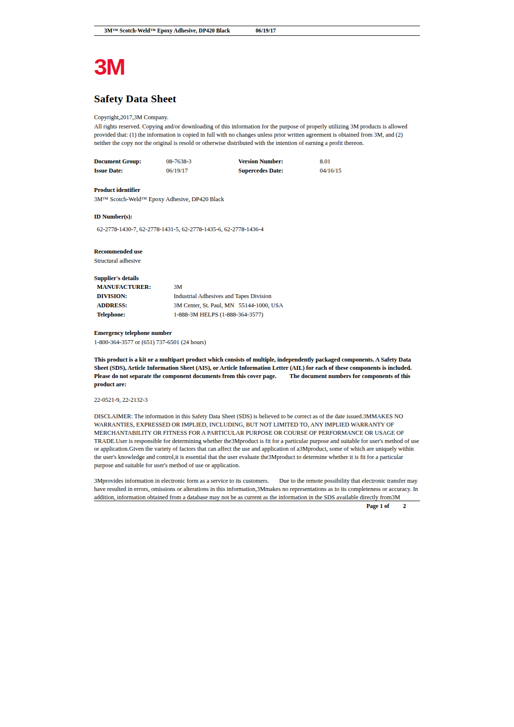3M™ Scotch-Weld™ Epoxy Adhesive, DP420 Black06/19/17
3M
Safety Data Sheet
Copyright,2017,3M Company.
All rights reserved. Copying and/or downloading of this information for the purpose of properly utilizing 3M products is allowed provided that: (1) the information is copied in full with no changes unless prior written agreement is obtained from 3M, and (2) neither the copy nor the original is resold or otherwise distributed with the intention of earning a profit thereon.
| Document Group: | 08-7638-3 | Version Number: | 8.01 |
| Issue Date: | 06/19/17 | Supercedes Date: | 04/16/15 |
Product identifier
3M™ Scotch-Weld™ Epoxy Adhesive, DP420 Black
ID Number(s):
62-2778-1430-7, 62-2778-1431-5, 62-2778-1435-6, 62-2778-1436-4
Recommended use
Structural adhesive
Supplier's details
| MANUFACTURER: | 3M |
| DIVISION: | Industrial Adhesives and Tapes Division |
| ADDRESS: | 3M Center, St. Paul, MN 55144-1000, USA |
| Telephone: | 1-888-3M HELPS (1-888-364-3577) |
Emergency telephone number
1-800-364-3577 or (651) 737-6501 (24 hours)
This product is a kit or a multipart product which consists of multiple, independently packaged components. A Safety Data Sheet (SDS), Article Information Sheet (AIS), or Article Information Letter (AIL) for each of these components is included. Please do not separate the component documents from this cover page. The document numbers for components of this product are:
22-0521-9, 22-2132-3
DISCLAIMER: The information in this Safety Data Sheet (SDS) is believed to be correct as of the date issued.3MMAKES NO WARRANTIES, EXPRESSED OR IMPLIED, INCLUDING, BUT NOT LIMITED TO, ANY IMPLIED WARRANTY OF MERCHANTABILITY OR FITNESS FOR A PARTICULAR PURPOSE OR COURSE OF PERFORMANCE OR USAGE OF TRADE.User is responsible for determining whether the3Mproduct is fit for a particular purpose and suitable for user's method of use or application.Given the variety of factors that can affect the use and application of a3Mproduct, some of which are uniquely within the user's knowledge and control,it is essential that the user evaluate the3Mproduct to determine whether it is fit for a particular purpose and suitable for user's method of use or application.
3Mprovides information in electronic form as a service to its customers. Due to the remote possibility that electronic transfer may have resulted in errors, omissions or alterations in this information,3Mmakes no representations as to its completeness or accuracy. In addition, information obtained from a database may not be as current as the information in the SDS available directly from3M
Page 1 of 2